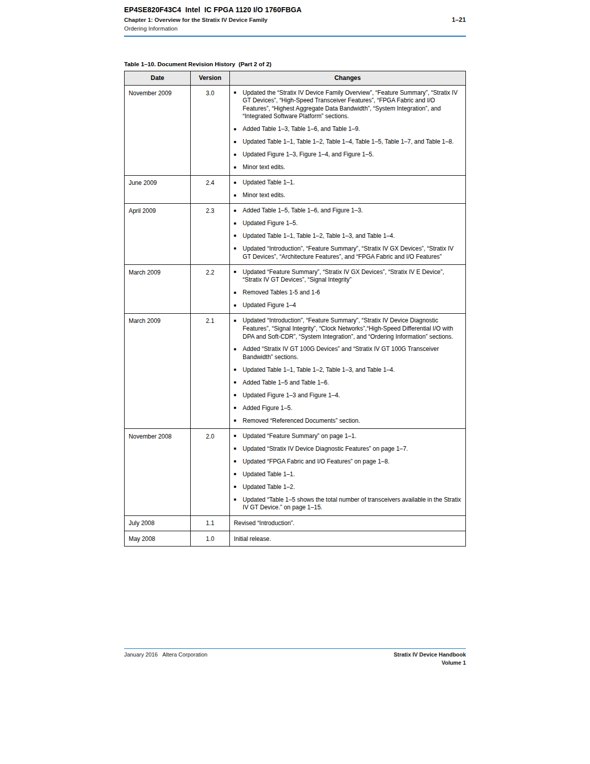EP4SE820F43C4 Intel IC FPGA 1120 I/O 1760FBGA
Chapter 1: Overview for the Stratix IV Device Family
1–21
Ordering Information
Table 1–10. Document Revision History (Part 2 of 2)
| Date | Version | Changes |
| --- | --- | --- |
| November 2009 | 3.0 | Updated the “Stratix IV Device Family Overview”, “Feature Summary”, “Stratix IV GT Devices”, “High-Speed Transceiver Features”, “FPGA Fabric and I/O Features”, “Highest Aggregate Data Bandwidth”, “System Integration”, and “Integrated Software Platform” sections. Added Table 1–3, Table 1–6, and Table 1–9. Updated Table 1–1, Table 1–2, Table 1–4, Table 1–5, Table 1–7, and Table 1–8. Updated Figure 1–3, Figure 1–4, and Figure 1–5. Minor text edits. |
| June 2009 | 2.4 | Updated Table 1–1. Minor text edits. |
| April 2009 | 2.3 | Added Table 1–5, Table 1–6, and Figure 1–3. Updated Figure 1–5. Updated Table 1–1, Table 1–2, Table 1–3, and Table 1–4. Updated “Introduction”, “Feature Summary”, “Stratix IV GX Devices”, “Stratix IV GT Devices”, “Architecture Features”, and “FPGA Fabric and I/O Features” |
| March 2009 | 2.2 | Updated “Feature Summary”, “Stratix IV GX Devices”, “Stratix IV E Device”, “Stratix IV GT Devices”, “Signal Integrity” Removed Tables 1-5 and 1-6 Updated Figure 1–4 |
| March 2009 | 2.1 | Updated “Introduction”, “Feature Summary”, “Stratix IV Device Diagnostic Features”, “Signal Integrity”, “Clock Networks”,“High-Speed Differential I/O with DPA and Soft-CDR”, “System Integration”, and “Ordering Information” sections. Added “Stratix IV GT 100G Devices” and “Stratix IV GT 100G Transceiver Bandwidth” sections. Updated Table 1–1, Table 1–2, Table 1–3, and Table 1–4. Added Table 1–5 and Table 1–6. Updated Figure 1–3 and Figure 1–4. Added Figure 1–5. Removed “Referenced Documents” section. |
| November 2008 | 2.0 | Updated “Feature Summary” on page 1–1. Updated “Stratix IV Device Diagnostic Features” on page 1–7. Updated “FPGA Fabric and I/O Features” on page 1–8. Updated Table 1–1. Updated Table 1–2. Updated “Table 1–5 shows the total number of transceivers available in the Stratix IV GT Device.” on page 1–15. |
| July 2008 | 1.1 | Revised “Introduction”. |
| May 2008 | 1.0 | Initial release. |
January 2016 Altera Corporation
Stratix IV Device Handbook
Volume 1